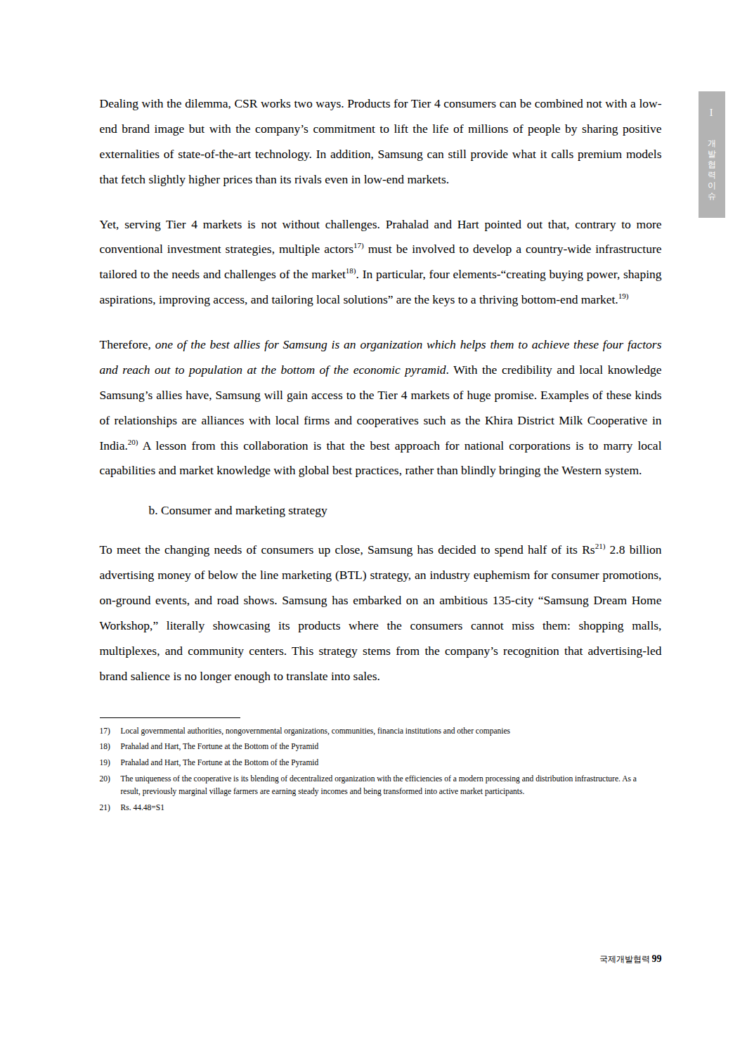I
개발협력이슈
Dealing with the dilemma, CSR works two ways. Products for Tier 4 consumers can be combined not with a low-end brand image but with the company’s commitment to lift the life of millions of people by sharing positive externalities of state-of-the-art technology. In addition, Samsung can still provide what it calls premium models that fetch slightly higher prices than its rivals even in low-end markets.
Yet, serving Tier 4 markets is not without challenges. Prahalad and Hart pointed out that, contrary to more conventional investment strategies, multiple actors17) must be involved to develop a country-wide infrastructure tailored to the needs and challenges of the market18). In particular, four elements-“creating buying power, shaping aspirations, improving access, and tailoring local solutions” are the keys to a thriving bottom-end market.19)
Therefore, one of the best allies for Samsung is an organization which helps them to achieve these four factors and reach out to population at the bottom of the economic pyramid. With the credibility and local knowledge Samsung’s allies have, Samsung will gain access to the Tier 4 markets of huge promise. Examples of these kinds of relationships are alliances with local firms and cooperatives such as the Khira District Milk Cooperative in India.20) A lesson from this collaboration is that the best approach for national corporations is to marry local capabilities and market knowledge with global best practices, rather than blindly bringing the Western system.
b. Consumer and marketing strategy
To meet the changing needs of consumers up close, Samsung has decided to spend half of its Rs21) 2.8 billion advertising money of below the line marketing (BTL) strategy, an industry euphemism for consumer promotions, on-ground events, and road shows. Samsung has embarked on an ambitious 135-city “Samsung Dream Home Workshop,” literally showcasing its products where the consumers cannot miss them: shopping malls, multiplexes, and community centers. This strategy stems from the company’s recognition that advertising-led brand salience is no longer enough to translate into sales.
17) Local governmental authorities, nongovernmental organizations, communities, financia institutions and other companies
18) Prahalad and Hart, The Fortune at the Bottom of the Pyramid
19) Prahalad and Hart, The Fortune at the Bottom of the Pyramid
20) The uniqueness of the cooperative is its blending of decentralized organization with the efficiencies of a modern processing and distribution infrastructure. As a result, previously marginal village farmers are earning steady incomes and being transformed into active market participants.
21) Rs. 44.48=S1
국제개발협력 99